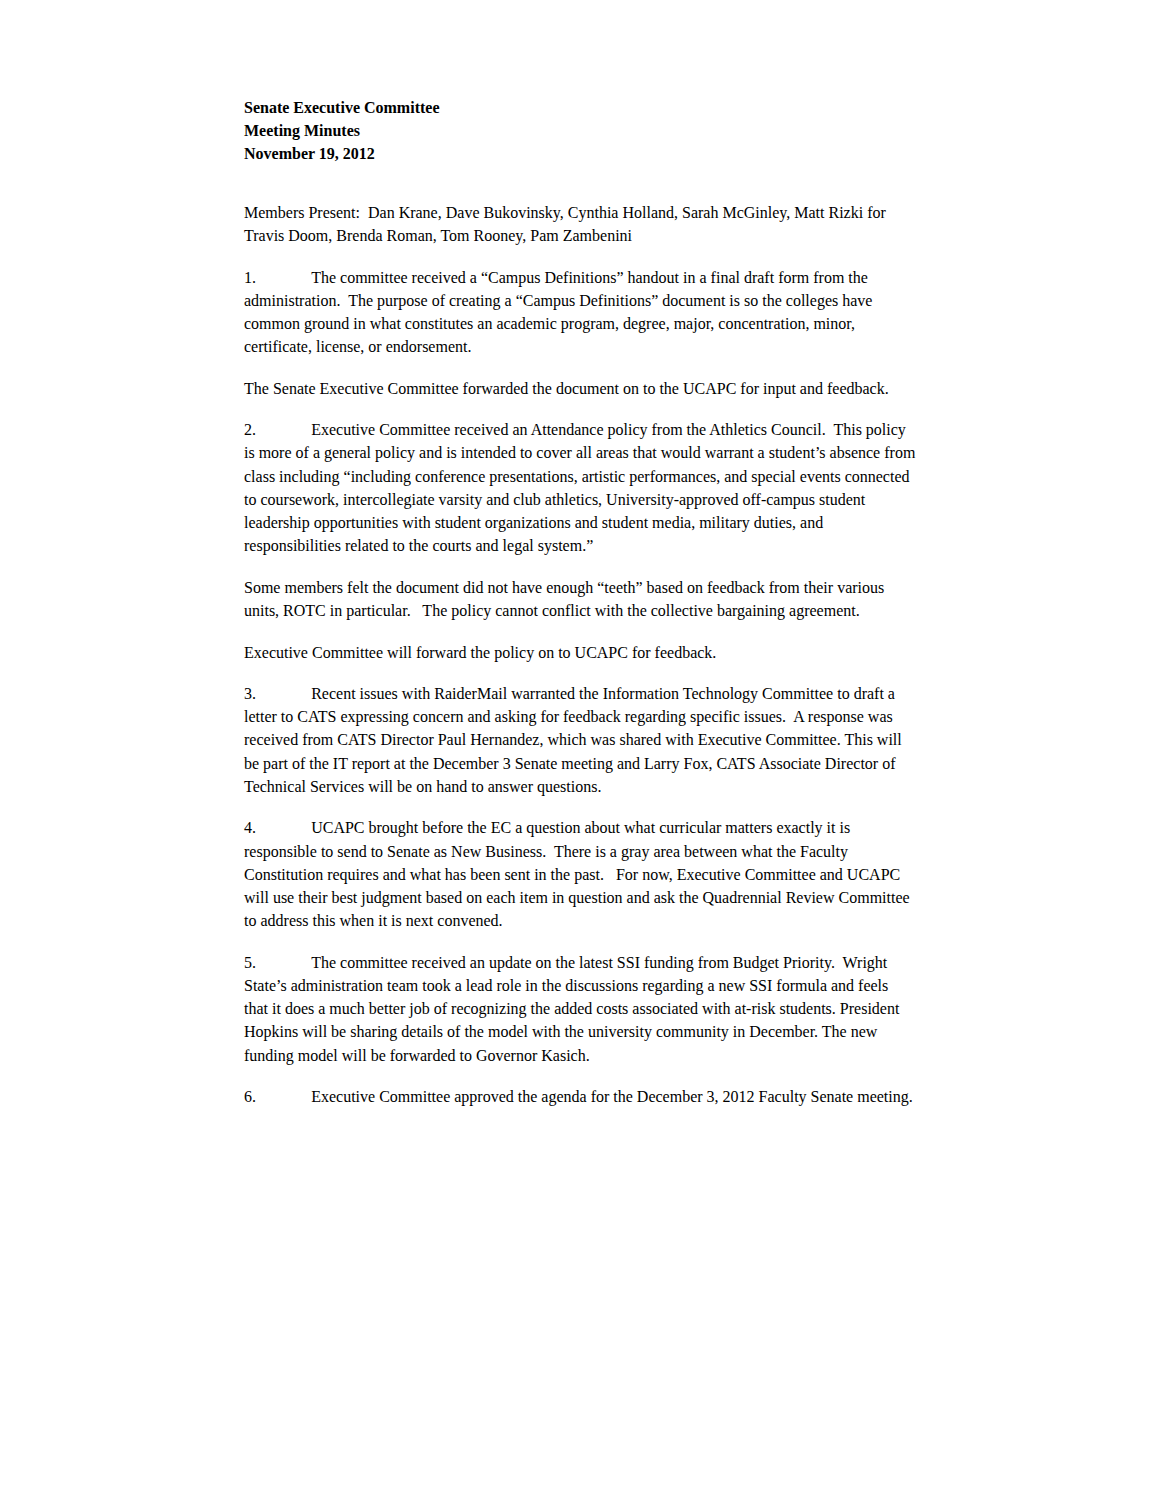Senate Executive Committee
Meeting Minutes
November 19, 2012
Members Present: Dan Krane, Dave Bukovinsky, Cynthia Holland, Sarah McGinley, Matt Rizki for Travis Doom, Brenda Roman, Tom Rooney, Pam Zambenini
1. The committee received a “Campus Definitions” handout in a final draft form from the administration. The purpose of creating a “Campus Definitions” document is so the colleges have common ground in what constitutes an academic program, degree, major, concentration, minor, certificate, license, or endorsement.
The Senate Executive Committee forwarded the document on to the UCAPC for input and feedback.
2. Executive Committee received an Attendance policy from the Athletics Council. This policy is more of a general policy and is intended to cover all areas that would warrant a student’s absence from class including “including conference presentations, artistic performances, and special events connected to coursework, intercollegiate varsity and club athletics, University-approved off-campus student leadership opportunities with student organizations and student media, military duties, and responsibilities related to the courts and legal system.”
Some members felt the document did not have enough “teeth” based on feedback from their various units, ROTC in particular. The policy cannot conflict with the collective bargaining agreement.
Executive Committee will forward the policy on to UCAPC for feedback.
3. Recent issues with RaiderMail warranted the Information Technology Committee to draft a letter to CATS expressing concern and asking for feedback regarding specific issues. A response was received from CATS Director Paul Hernandez, which was shared with Executive Committee. This will be part of the IT report at the December 3 Senate meeting and Larry Fox, CATS Associate Director of Technical Services will be on hand to answer questions.
4. UCAPC brought before the EC a question about what curricular matters exactly it is responsible to send to Senate as New Business. There is a gray area between what the Faculty Constitution requires and what has been sent in the past. For now, Executive Committee and UCAPC will use their best judgment based on each item in question and ask the Quadrennial Review Committee to address this when it is next convened.
5. The committee received an update on the latest SSI funding from Budget Priority. Wright State’s administration team took a lead role in the discussions regarding a new SSI formula and feels that it does a much better job of recognizing the added costs associated with at-risk students. President Hopkins will be sharing details of the model with the university community in December. The new funding model will be forwarded to Governor Kasich.
6. Executive Committee approved the agenda for the December 3, 2012 Faculty Senate meeting.